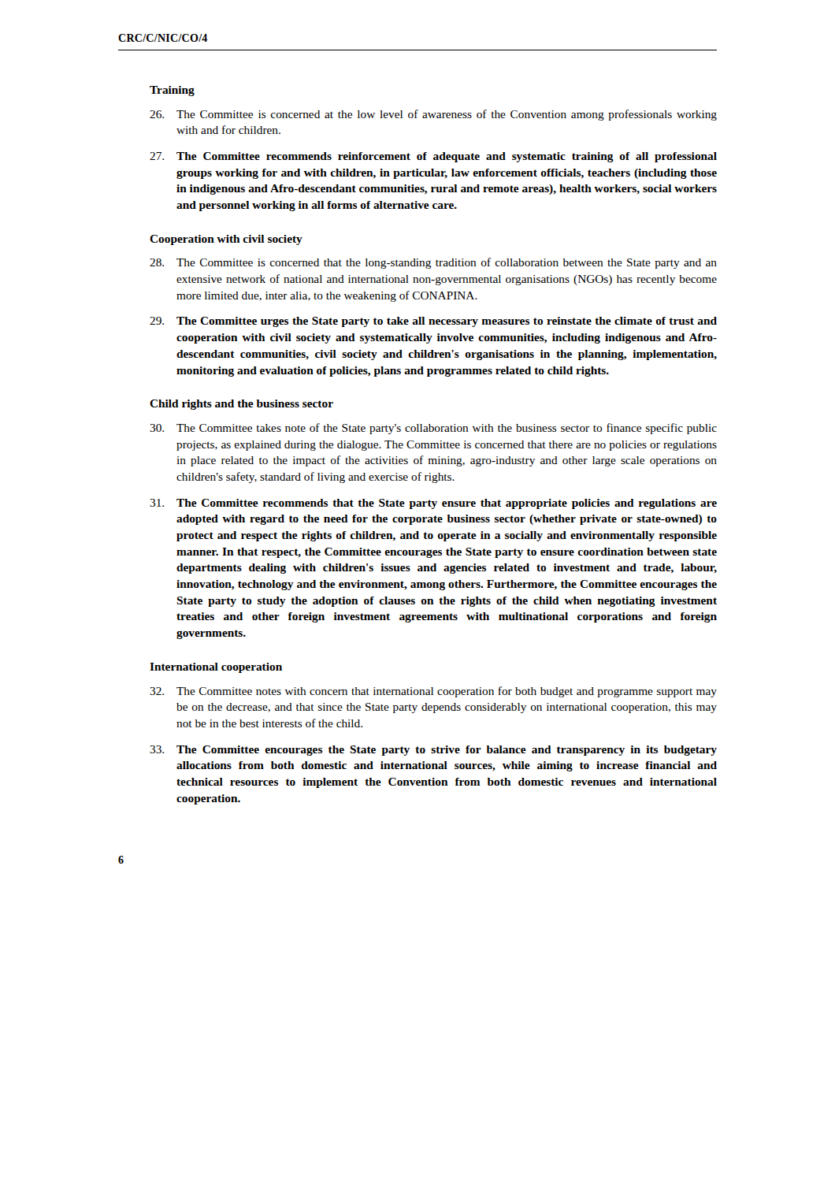CRC/C/NIC/CO/4
Training
26.
The Committee is concerned at the low level of awareness of the Convention among professionals working with and for children.
27.
The Committee recommends reinforcement of adequate and systematic training of all professional groups working for and with children, in particular, law enforcement officials, teachers (including those in indigenous and Afro-descendant communities, rural and remote areas), health workers, social workers and personnel working in all forms of alternative care.
Cooperation with civil society
28.
The Committee is concerned that the long-standing tradition of collaboration between the State party and an extensive network of national and international non-governmental organisations (NGOs) has recently become more limited due, inter alia, to the weakening of CONAPINA.
29.
The Committee urges the State party to take all necessary measures to reinstate the climate of trust and cooperation with civil society and systematically involve communities, including indigenous and Afro-descendant communities, civil society and children's organisations in the planning, implementation, monitoring and evaluation of policies, plans and programmes related to child rights.
Child rights and the business sector
30.
The Committee takes note of the State party's collaboration with the business sector to finance specific public projects, as explained during the dialogue. The Committee is concerned that there are no policies or regulations in place related to the impact of the activities of mining, agro-industry and other large scale operations on children's safety, standard of living and exercise of rights.
31.
The Committee recommends that the State party ensure that appropriate policies and regulations are adopted with regard to the need for the corporate business sector (whether private or state-owned) to protect and respect the rights of children, and to operate in a socially and environmentally responsible manner. In that respect, the Committee encourages the State party to ensure coordination between state departments dealing with children's issues and agencies related to investment and trade, labour, innovation, technology and the environment, among others. Furthermore, the Committee encourages the State party to study the adoption of clauses on the rights of the child when negotiating investment treaties and other foreign investment agreements with multinational corporations and foreign governments.
International cooperation
32.
The Committee notes with concern that international cooperation for both budget and programme support may be on the decrease, and that since the State party depends considerably on international cooperation, this may not be in the best interests of the child.
33.
The Committee encourages the State party to strive for balance and transparency in its budgetary allocations from both domestic and international sources, while aiming to increase financial and technical resources to implement the Convention from both domestic revenues and international cooperation.
6